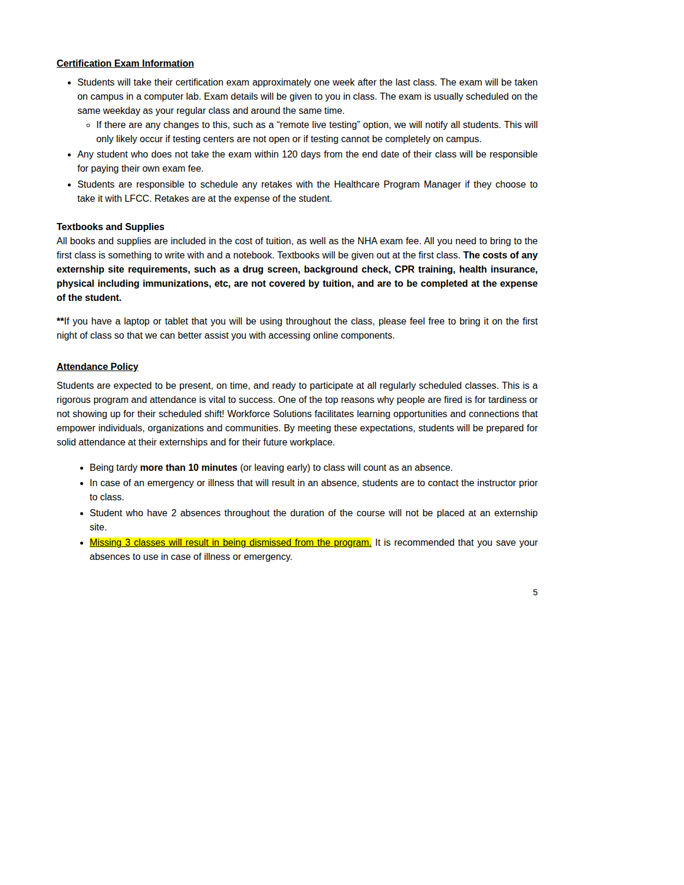Certification Exam Information
Students will take their certification exam approximately one week after the last class. The exam will be taken on campus in a computer lab. Exam details will be given to you in class. The exam is usually scheduled on the same weekday as your regular class and around the same time.
If there are any changes to this, such as a “remote live testing” option, we will notify all students. This will only likely occur if testing centers are not open or if testing cannot be completely on campus.
Any student who does not take the exam within 120 days from the end date of their class will be responsible for paying their own exam fee.
Students are responsible to schedule any retakes with the Healthcare Program Manager if they choose to take it with LFCC. Retakes are at the expense of the student.
Textbooks and Supplies
All books and supplies are included in the cost of tuition, as well as the NHA exam fee. All you need to bring to the first class is something to write with and a notebook. Textbooks will be given out at the first class. The costs of any externship site requirements, such as a drug screen, background check, CPR training, health insurance, physical including immunizations, etc, are not covered by tuition, and are to be completed at the expense of the student.
**If you have a laptop or tablet that you will be using throughout the class, please feel free to bring it on the first night of class so that we can better assist you with accessing online components.
Attendance Policy
Students are expected to be present, on time, and ready to participate at all regularly scheduled classes. This is a rigorous program and attendance is vital to success. One of the top reasons why people are fired is for tardiness or not showing up for their scheduled shift! Workforce Solutions facilitates learning opportunities and connections that empower individuals, organizations and communities. By meeting these expectations, students will be prepared for solid attendance at their externships and for their future workplace.
Being tardy more than 10 minutes (or leaving early) to class will count as an absence.
In case of an emergency or illness that will result in an absence, students are to contact the instructor prior to class.
Student who have 2 absences throughout the duration of the course will not be placed at an externship site.
Missing 3 classes will result in being dismissed from the program. It is recommended that you save your absences to use in case of illness or emergency.
5